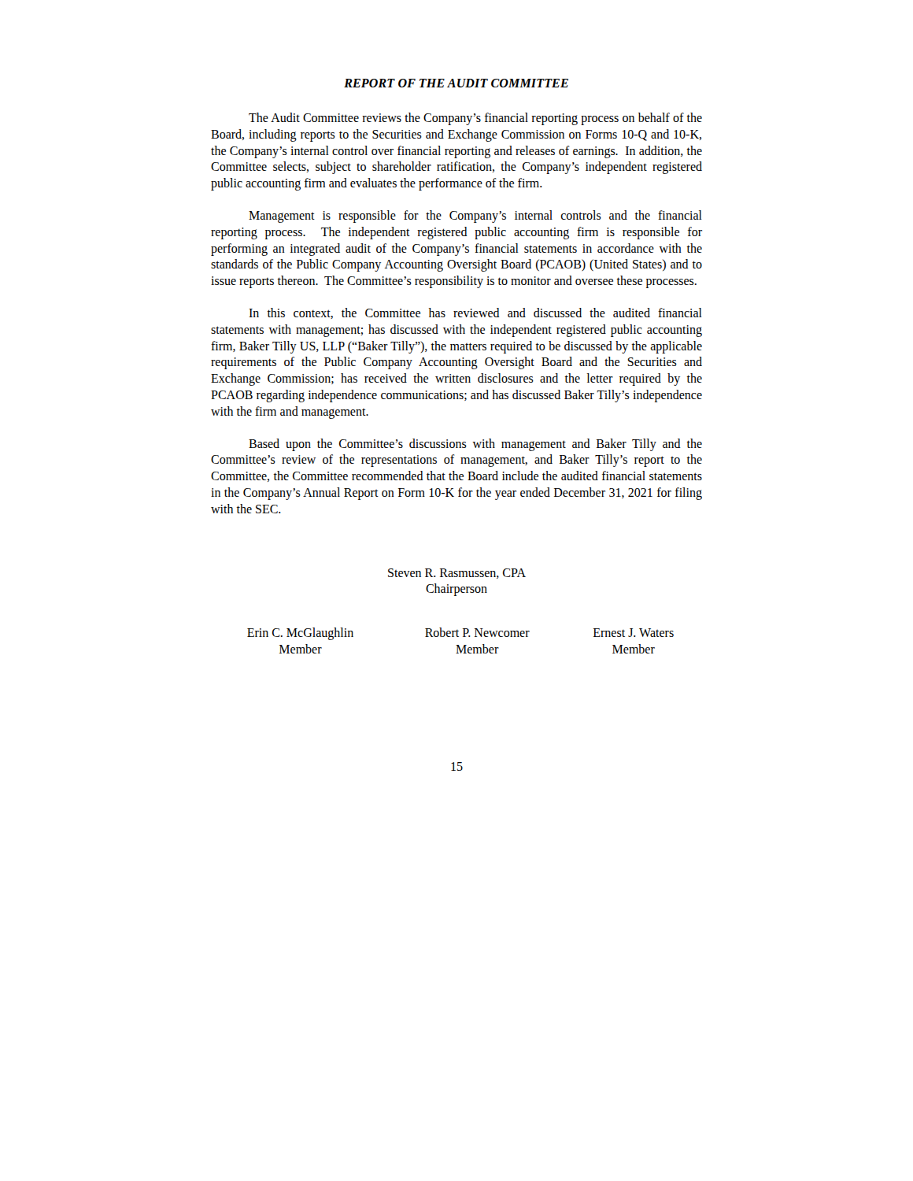REPORT OF THE AUDIT COMMITTEE
The Audit Committee reviews the Company’s financial reporting process on behalf of the Board, including reports to the Securities and Exchange Commission on Forms 10-Q and 10-K, the Company’s internal control over financial reporting and releases of earnings. In addition, the Committee selects, subject to shareholder ratification, the Company’s independent registered public accounting firm and evaluates the performance of the firm.
Management is responsible for the Company’s internal controls and the financial reporting process. The independent registered public accounting firm is responsible for performing an integrated audit of the Company’s financial statements in accordance with the standards of the Public Company Accounting Oversight Board (PCAOB) (United States) and to issue reports thereon. The Committee’s responsibility is to monitor and oversee these processes.
In this context, the Committee has reviewed and discussed the audited financial statements with management; has discussed with the independent registered public accounting firm, Baker Tilly US, LLP (“Baker Tilly”), the matters required to be discussed by the applicable requirements of the Public Company Accounting Oversight Board and the Securities and Exchange Commission; has received the written disclosures and the letter required by the PCAOB regarding independence communications; and has discussed Baker Tilly’s independence with the firm and management.
Based upon the Committee’s discussions with management and Baker Tilly and the Committee’s review of the representations of management, and Baker Tilly’s report to the Committee, the Committee recommended that the Board include the audited financial statements in the Company’s Annual Report on Form 10-K for the year ended December 31, 2021 for filing with the SEC.
Steven R. Rasmussen, CPA Chairperson
| Erin C. McGlaughlin Member | Robert P. Newcomer Member | Ernest J. Waters Member |
15